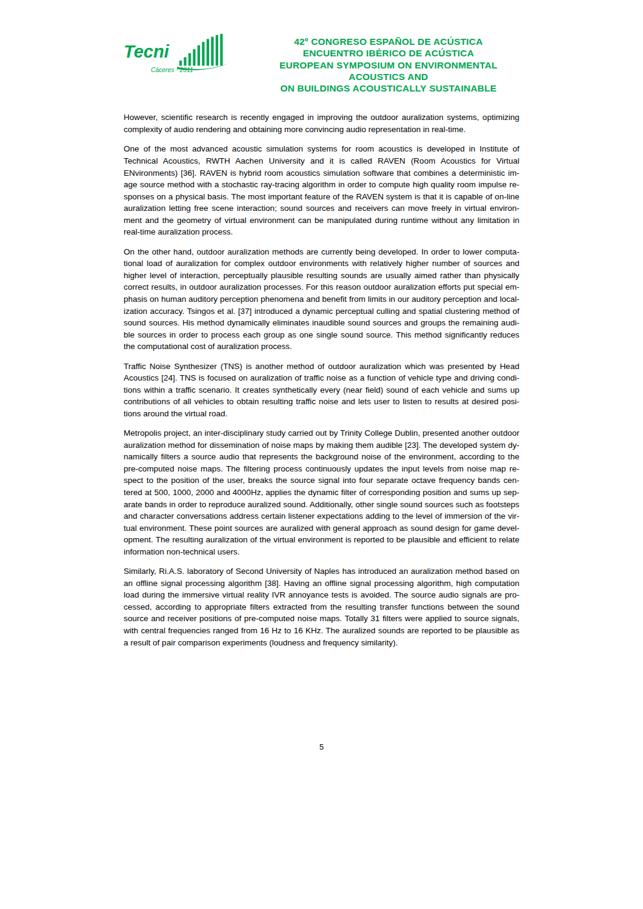Tecni A Cáceres · 2011
42º CONGRESO ESPAÑOL DE ACÚSTICA
ENCUENTRO IBÉRICO DE ACÚSTICA
EUROPEAN SYMPOSIUM ON ENVIRONMENTAL ACOUSTICS AND
ON BUILDINGS ACOUSTICALLY SUSTAINABLE
However, scientific research is recently engaged in improving the outdoor auralization systems, optimizing complexity of audio rendering and obtaining more convincing audio representation in real-time.
One of the most advanced acoustic simulation systems for room acoustics is developed in Institute of Technical Acoustics, RWTH Aachen University and it is called RAVEN (Room Acoustics for Virtual ENvironments) [36]. RAVEN is hybrid room acoustics simulation software that combines a deterministic image source method with a stochastic ray-tracing algorithm in order to compute high quality room impulse responses on a physical basis. The most important feature of the RAVEN system is that it is capable of on-line auralization letting free scene interaction; sound sources and receivers can move freely in virtual environment and the geometry of virtual environment can be manipulated during runtime without any limitation in real-time auralization process.
On the other hand, outdoor auralization methods are currently being developed. In order to lower computational load of auralization for complex outdoor environments with relatively higher number of sources and higher level of interaction, perceptually plausible resulting sounds are usually aimed rather than physically correct results, in outdoor auralization processes. For this reason outdoor auralization efforts put special emphasis on human auditory perception phenomena and benefit from limits in our auditory perception and localization accuracy. Tsingos et al. [37] introduced a dynamic perceptual culling and spatial clustering method of sound sources. His method dynamically eliminates inaudible sound sources and groups the remaining audible sources in order to process each group as one single sound source. This method significantly reduces the computational cost of auralization process.
Traffic Noise Synthesizer (TNS) is another method of outdoor auralization which was presented by Head Acoustics [24]. TNS is focused on auralization of traffic noise as a function of vehicle type and driving conditions within a traffic scenario. It creates synthetically every (near field) sound of each vehicle and sums up contributions of all vehicles to obtain resulting traffic noise and lets user to listen to results at desired positions around the virtual road.
Metropolis project, an inter-disciplinary study carried out by Trinity College Dublin, presented another outdoor auralization method for dissemination of noise maps by making them audible [23]. The developed system dynamically filters a source audio that represents the background noise of the environment, according to the pre-computed noise maps. The filtering process continuously updates the input levels from noise map respect to the position of the user, breaks the source signal into four separate octave frequency bands centered at 500, 1000, 2000 and 4000Hz, applies the dynamic filter of corresponding position and sums up separate bands in order to reproduce auralized sound. Additionally, other single sound sources such as footsteps and character conversations address certain listener expectations adding to the level of immersion of the virtual environment. These point sources are auralized with general approach as sound design for game development. The resulting auralization of the virtual environment is reported to be plausible and efficient to relate information non-technical users.
Similarly, Ri.A.S. laboratory of Second University of Naples has introduced an auralization method based on an offline signal processing algorithm [38]. Having an offline signal processing algorithm, high computation load during the immersive virtual reality IVR annoyance tests is avoided. The source audio signals are processed, according to appropriate filters extracted from the resulting transfer functions between the sound source and receiver positions of pre-computed noise maps. Totally 31 filters were applied to source signals, with central frequencies ranged from 16 Hz to 16 KHz. The auralized sounds are reported to be plausible as a result of pair comparison experiments (loudness and frequency similarity).
5